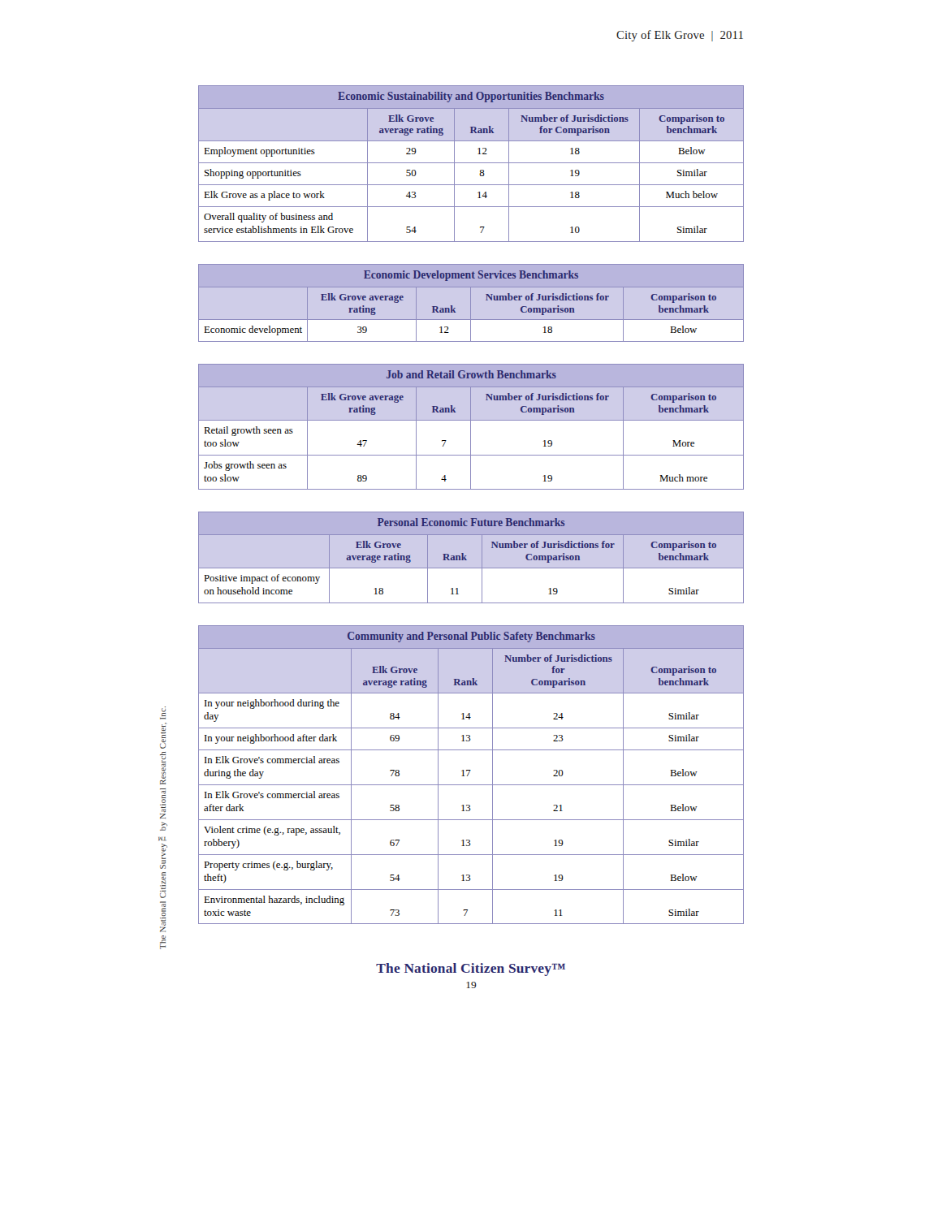City of Elk Grove | 2011
The National Citizen Survey™ by National Research Center, Inc.
Economic Sustainability and Opportunities Benchmarks
| | Elk Grove average rating | Rank | Number of Jurisdictions for Comparison | Comparison to benchmark |
| --- | --- | --- | --- | --- |
| Employment opportunities | 29 | 12 | 18 | Below |
| Shopping opportunities | 50 | 8 | 19 | Similar |
| Elk Grove as a place to work | 43 | 14 | 18 | Much below |
| Overall quality of business and service establishments in Elk Grove | 54 | 7 | 10 | Similar |
Economic Development Services Benchmarks
| | Elk Grove average rating | Rank | Number of Jurisdictions for Comparison | Comparison to benchmark |
| --- | --- | --- | --- | --- |
| Economic development | 39 | 12 | 18 | Below |
Job and Retail Growth Benchmarks
| | Elk Grove average rating | Rank | Number of Jurisdictions for Comparison | Comparison to benchmark |
| --- | --- | --- | --- | --- |
| Retail growth seen as too slow | 47 | 7 | 19 | More |
| Jobs growth seen as too slow | 89 | 4 | 19 | Much more |
Personal Economic Future Benchmarks
| | Elk Grove average rating | Rank | Number of Jurisdictions for Comparison | Comparison to benchmark |
| --- | --- | --- | --- | --- |
| Positive impact of economy on household income | 18 | 11 | 19 | Similar |
Community and Personal Public Safety Benchmarks
| | Elk Grove average rating | Rank | Number of Jurisdictions for Comparison | Comparison to benchmark |
| --- | --- | --- | --- | --- |
| In your neighborhood during the day | 84 | 14 | 24 | Similar |
| In your neighborhood after dark | 69 | 13 | 23 | Similar |
| In Elk Grove's commercial areas during the day | 78 | 17 | 20 | Below |
| In Elk Grove's commercial areas after dark | 58 | 13 | 21 | Below |
| Violent crime (e.g., rape, assault, robbery) | 67 | 13 | 19 | Similar |
| Property crimes (e.g., burglary, theft) | 54 | 13 | 19 | Below |
| Environmental hazards, including toxic waste | 73 | 7 | 11 | Similar |
The National Citizen Survey™
19